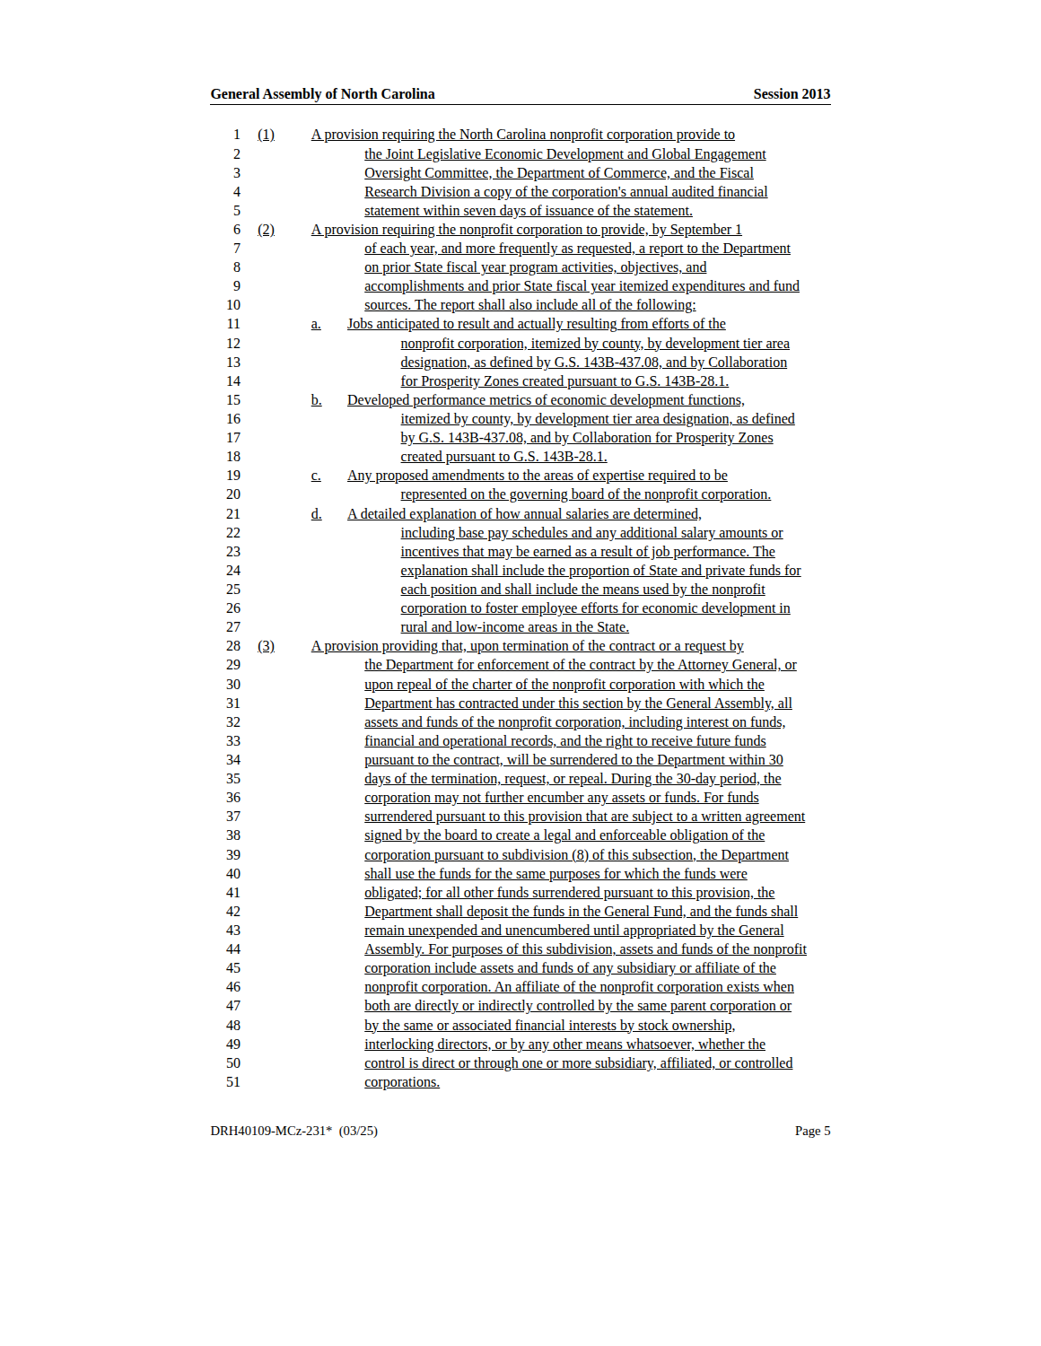General Assembly of North Carolina
Session 2013
(1)
A provision requiring the North Carolina nonprofit corporation provide to
the Joint Legislative Economic Development and Global Engagement
Oversight Committee, the Department of Commerce, and the Fiscal
Research Division a copy of the corporation's annual audited financial
statement within seven days of issuance of the statement.
(2)
A provision requiring the nonprofit corporation to provide, by September 1
of each year, and more frequently as requested, a report to the Department
on prior State fiscal year program activities, objectives, and
accomplishments and prior State fiscal year itemized expenditures and fund
sources. The report shall also include all of the following:
a.
Jobs anticipated to result and actually resulting from efforts of the
nonprofit corporation, itemized by county, by development tier area
designation, as defined by G.S. 143B-437.08, and by Collaboration
for Prosperity Zones created pursuant to G.S. 143B-28.1.
b.
Developed performance metrics of economic development functions,
itemized by county, by development tier area designation, as defined
by G.S. 143B-437.08, and by Collaboration for Prosperity Zones
created pursuant to G.S. 143B-28.1.
c.
Any proposed amendments to the areas of expertise required to be
represented on the governing board of the nonprofit corporation.
d.
A detailed explanation of how annual salaries are determined,
including base pay schedules and any additional salary amounts or
incentives that may be earned as a result of job performance. The
explanation shall include the proportion of State and private funds for
each position and shall include the means used by the nonprofit
corporation to foster employee efforts for economic development in
rural and low-income areas in the State.
(3)
A provision providing that, upon termination of the contract or a request by
the Department for enforcement of the contract by the Attorney General, or
upon repeal of the charter of the nonprofit corporation with which the
Department has contracted under this section by the General Assembly, all
assets and funds of the nonprofit corporation, including interest on funds,
financial and operational records, and the right to receive future funds
pursuant to the contract, will be surrendered to the Department within 30
days of the termination, request, or repeal. During the 30-day period, the
corporation may not further encumber any assets or funds. For funds
surrendered pursuant to this provision that are subject to a written agreement
signed by the board to create a legal and enforceable obligation of the
corporation pursuant to subdivision (8) of this subsection, the Department
shall use the funds for the same purposes for which the funds were
obligated; for all other funds surrendered pursuant to this provision, the
Department shall deposit the funds in the General Fund, and the funds shall
remain unexpended and unencumbered until appropriated by the General
Assembly. For purposes of this subdivision, assets and funds of the nonprofit
corporation include assets and funds of any subsidiary or affiliate of the
nonprofit corporation. An affiliate of the nonprofit corporation exists when
both are directly or indirectly controlled by the same parent corporation or
by the same or associated financial interests by stock ownership,
interlocking directors, or by any other means whatsoever, whether the
control is direct or through one or more subsidiary, affiliated, or controlled
corporations.
DRH40109-MCz-231* (03/25)
Page 5